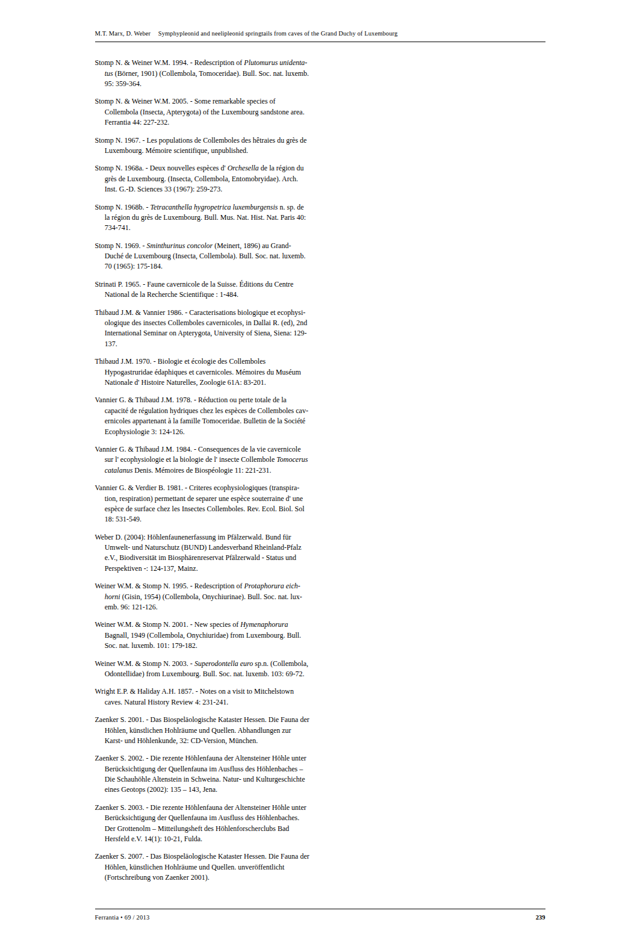M.T. Marx, D. Weber Symphypleonid and neelipleonid springtails from caves of the Grand Duchy of Luxembourg
Stomp N. & Weiner W.M. 1994. - Redescription of Plutomurus unidentatus (Börner, 1901) (Collembola, Tomoceridae). Bull. Soc. nat. luxemb. 95: 359-364.
Stomp N. & Weiner W.M. 2005. - Some remarkable species of Collembola (Insecta, Apterygota) of the Luxembourg sandstone area. Ferrantia 44: 227-232.
Stomp N. 1967. - Les populations de Collemboles des hêtraies du grès de Luxembourg. Mémoire scientifique, unpublished.
Stomp N. 1968a. - Deux nouvelles espèces d' Orchesella de la région du grès de Luxembourg. (Insecta, Collembola, Entomobryidae). Arch. Inst. G.-D. Sciences 33 (1967): 259-273.
Stomp N. 1968b. - Tetracanthella hygropetrica luxemburgensis n. sp. de la région du grès de Luxembourg. Bull. Mus. Nat. Hist. Nat. Paris 40: 734-741.
Stomp N. 1969. - Sminthurinus concolor (Meinert, 1896) au Grand-Duché de Luxembourg (Insecta, Collembola). Bull. Soc. nat. luxemb. 70 (1965): 175-184.
Strinati P. 1965. - Faune cavernicole de la Suisse. Éditions du Centre National de la Recherche Scientifique : 1-484.
Thibaud J.M. & Vannier 1986. - Caracterisations biologique et ecophysiologique des insectes Collemboles cavernicoles, in Dallai R. (ed), 2nd International Seminar on Apterygota, University of Siena, Siena: 129-137.
Thibaud J.M. 1970. - Biologie et écologie des Collemboles Hypogastruridae édaphiques et cavernicoles. Mémoires du Muséum Nationale d' Histoire Naturelles, Zoologie 61A: 83-201.
Vannier G. & Thibaud J.M. 1978. - Réduction ou perte totale de la capacité de régulation hydriques chez les espèces de Collemboles cavernicoles appartenant à la famille Tomoceridae. Bulletin de la Société Ecophysiologie 3: 124-126.
Vannier G. & Thibaud J.M. 1984. - Consequences de la vie cavernicole sur l' ecophysiologie et la biologie de l' insecte Collembole Tomocerus catalanus Denis. Mémoires de Biospéologie 11: 221-231.
Vannier G. & Verdier B. 1981. - Criteres ecophysiologiques (transpiration, respiration) permettant de separer une espèce souterraine d' une espèce de surface chez les Insectes Collemboles. Rev. Ecol. Biol. Sol 18: 531-549.
Weber D. (2004): Höhlenfaunenerfassung im Pfälzerwald. Bund für Umwelt- und Naturschutz (BUND) Landesverband Rheinland-Pfalz e.V., Biodiversität im Biosphärenreservat Pfälzerwald - Status und Perspektiven -: 124-137, Mainz.
Weiner W.M. & Stomp N. 1995. - Redescription of Protaphorura eichhorni (Gisin, 1954) (Collembola, Onychiurinae). Bull. Soc. nat. luxemb. 96: 121-126.
Weiner W.M. & Stomp N. 2001. - New species of Hymenaphorura Bagnall, 1949 (Collembola, Onychiuridae) from Luxembourg. Bull. Soc. nat. luxemb. 101: 179-182.
Weiner W.M. & Stomp N. 2003. - Superodontella euro sp.n. (Collembola, Odontellidae) from Luxembourg. Bull. Soc. nat. luxemb. 103: 69-72.
Wright E.P. & Haliday A.H. 1857. - Notes on a visit to Mitchelstown caves. Natural History Review 4: 231-241.
Zaenker S. 2001. - Das Biospeläologische Kataster Hessen. Die Fauna der Höhlen, künstlichen Hohlräume und Quellen. Abhandlungen zur Karst- und Höhlenkunde, 32: CD-Version, München.
Zaenker S. 2002. - Die rezente Höhlenfauna der Altensteiner Höhle unter Berücksichtigung der Quellenfauna im Ausfluss des Höhlenbaches – Die Schauhöhle Altenstein in Schweina. Natur- und Kulturgeschichte eines Geotops (2002): 135 – 143, Jena.
Zaenker S. 2003. - Die rezente Höhlenfauna der Altensteiner Höhle unter Berücksichtigung der Quellenfauna im Ausfluss des Höhlenbaches. Der Grottenolm – Mitteilungsheft des Höhlenforscherclubs Bad Hersfeld e.V. 14(1): 10-21, Fulda.
Zaenker S. 2007. - Das Biospeläologische Kataster Hessen. Die Fauna der Höhlen, künstlichen Hohlräume und Quellen. unveröffentlicht (Fortschreibung von Zaenker 2001).
Ferrantia • 69 / 2013 239